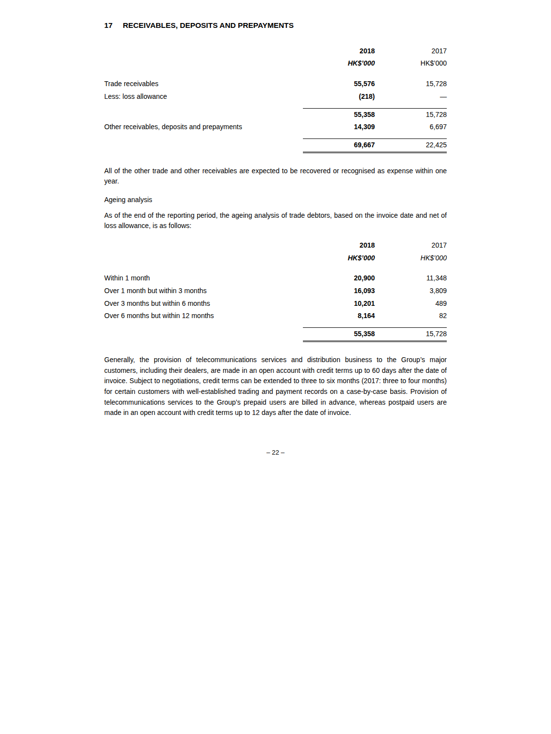17 RECEIVABLES, DEPOSITS AND PREPAYMENTS
| | 2018 | 2017 |
| | HK$’000 | HK$’000 |
| Trade receivables | 55,576 | 15,728 |
| Less: loss allowance | (218) | — |
| | 55,358 | 15,728 |
| Other receivables, deposits and prepayments | 14,309 | 6,697 |
| | 69,667 | 22,425 |
All of the other trade and other receivables are expected to be recovered or recognised as expense within one year.
Ageing analysis
As of the end of the reporting period, the ageing analysis of trade debtors, based on the invoice date and net of loss allowance, is as follows:
| | 2018 | 2017 |
| | HK$’000 | HK$’000 |
| Within 1 month | 20,900 | 11,348 |
| Over 1 month but within 3 months | 16,093 | 3,809 |
| Over 3 months but within 6 months | 10,201 | 489 |
| Over 6 months but within 12 months | 8,164 | 82 |
| | 55,358 | 15,728 |
Generally, the provision of telecommunications services and distribution business to the Group’s major customers, including their dealers, are made in an open account with credit terms up to 60 days after the date of invoice. Subject to negotiations, credit terms can be extended to three to six months (2017: three to four months) for certain customers with well-established trading and payment records on a case-by-case basis. Provision of telecommunications services to the Group’s prepaid users are billed in advance, whereas postpaid users are made in an open account with credit terms up to 12 days after the date of invoice.
– 22 –